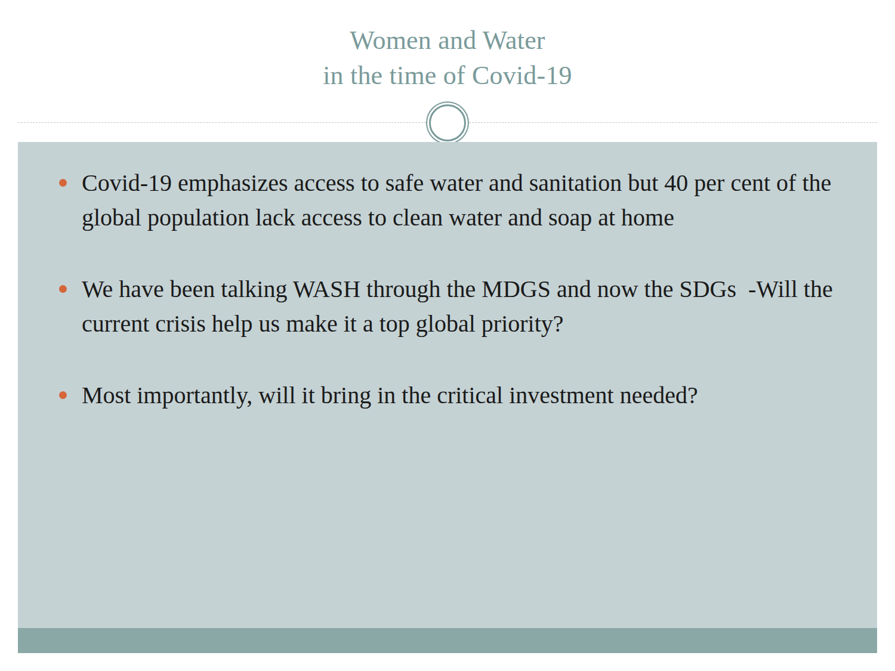Women and Water
in the time of Covid-19
Covid-19 emphasizes access to safe water and sanitation but 40 per cent of the global population lack access to clean water and soap at home
We have been talking WASH through the MDGS and now the SDGs -Will the current crisis help us make it a top global priority?
Most importantly, will it bring in the critical investment needed?